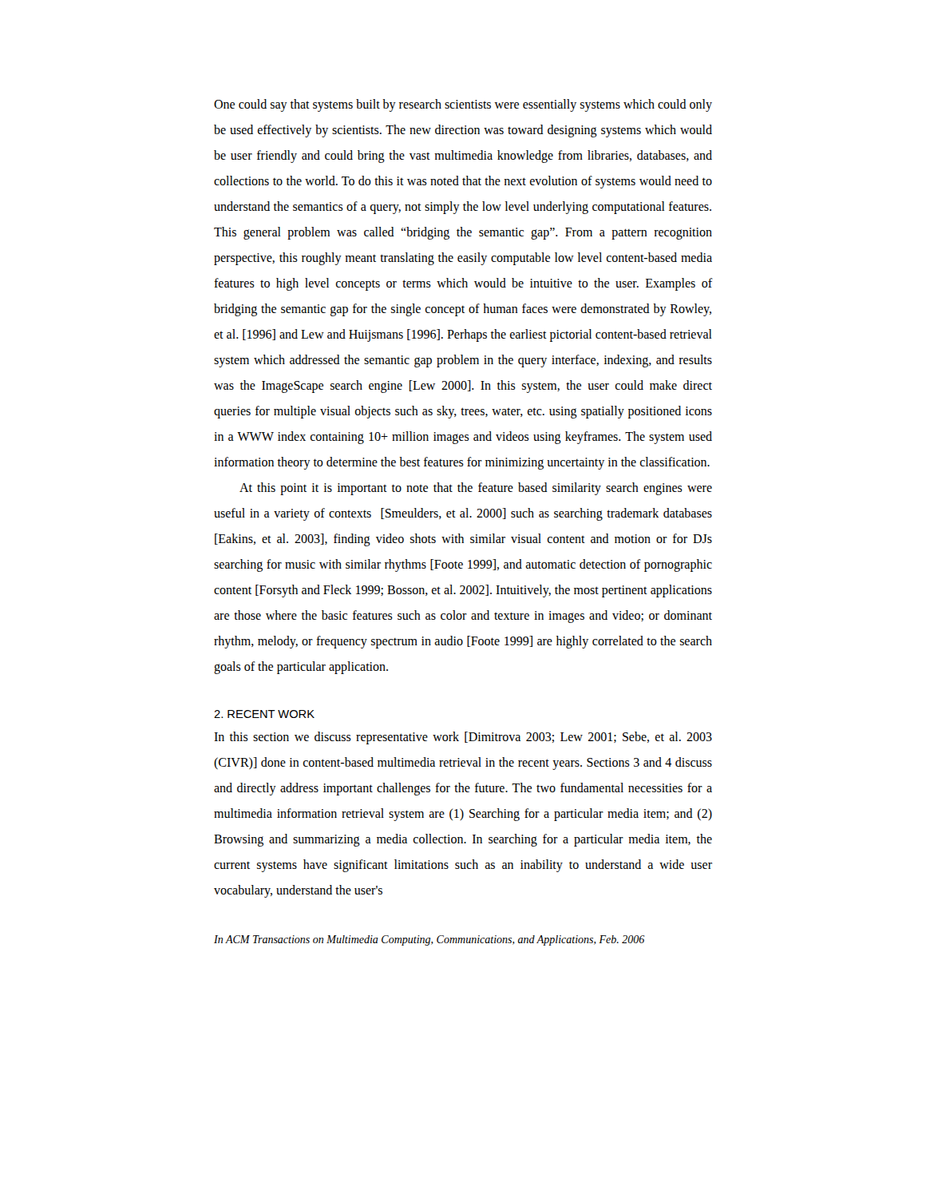One could say that systems built by research scientists were essentially systems which could only be used effectively by scientists. The new direction was toward designing systems which would be user friendly and could bring the vast multimedia knowledge from libraries, databases, and collections to the world. To do this it was noted that the next evolution of systems would need to understand the semantics of a query, not simply the low level underlying computational features. This general problem was called “bridging the semantic gap”. From a pattern recognition perspective, this roughly meant translating the easily computable low level content-based media features to high level concepts or terms which would be intuitive to the user. Examples of bridging the semantic gap for the single concept of human faces were demonstrated by Rowley, et al. [1996] and Lew and Huijsmans [1996]. Perhaps the earliest pictorial content-based retrieval system which addressed the semantic gap problem in the query interface, indexing, and results was the ImageScape search engine [Lew 2000]. In this system, the user could make direct queries for multiple visual objects such as sky, trees, water, etc. using spatially positioned icons in a WWW index containing 10+ million images and videos using keyframes. The system used information theory to determine the best features for minimizing uncertainty in the classification.
At this point it is important to note that the feature based similarity search engines were useful in a variety of contexts [Smeulders, et al. 2000] such as searching trademark databases [Eakins, et al. 2003], finding video shots with similar visual content and motion or for DJs searching for music with similar rhythms [Foote 1999], and automatic detection of pornographic content [Forsyth and Fleck 1999; Bosson, et al. 2002]. Intuitively, the most pertinent applications are those where the basic features such as color and texture in images and video; or dominant rhythm, melody, or frequency spectrum in audio [Foote 1999] are highly correlated to the search goals of the particular application.
2. RECENT WORK
In this section we discuss representative work [Dimitrova 2003; Lew 2001; Sebe, et al. 2003 (CIVR)] done in content-based multimedia retrieval in the recent years. Sections 3 and 4 discuss and directly address important challenges for the future. The two fundamental necessities for a multimedia information retrieval system are (1) Searching for a particular media item; and (2) Browsing and summarizing a media collection. In searching for a particular media item, the current systems have significant limitations such as an inability to understand a wide user vocabulary, understand the user's
In ACM Transactions on Multimedia Computing, Communications, and Applications, Feb. 2006